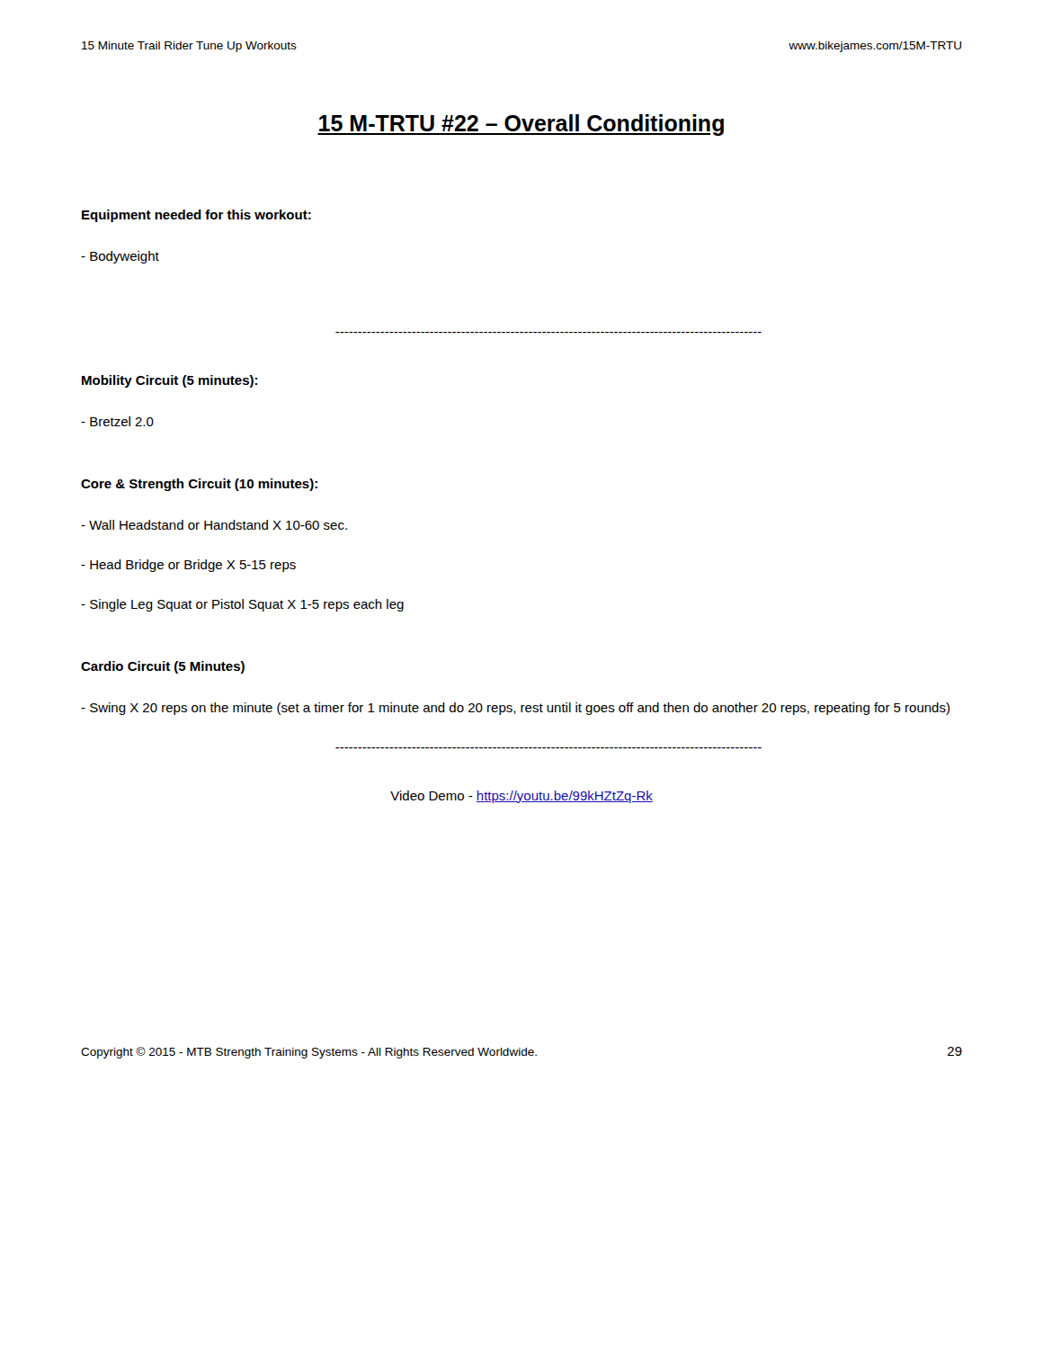15 Minute Trail Rider Tune Up Workouts www.bikejames.com/15M-TRTU
15 M-TRTU #22 – Overall Conditioning
Equipment needed for this workout:
- Bodyweight
-----------------------------------------------------------------------------------------------
Mobility Circuit (5 minutes):
- Bretzel 2.0
Core & Strength Circuit (10 minutes):
- Wall Headstand or Handstand X 10-60 sec.
- Head Bridge or Bridge X 5-15 reps
- Single Leg Squat or Pistol Squat X 1-5 reps each leg
Cardio Circuit (5 Minutes)
- Swing X 20 reps on the minute (set a timer for 1 minute and do 20 reps, rest until it goes off and then do another 20 reps, repeating for 5 rounds)
-----------------------------------------------------------------------------------------------
Video Demo - https://youtu.be/99kHZtZq-Rk
Copyright © 2015 - MTB Strength Training Systems - All Rights Reserved Worldwide. 29